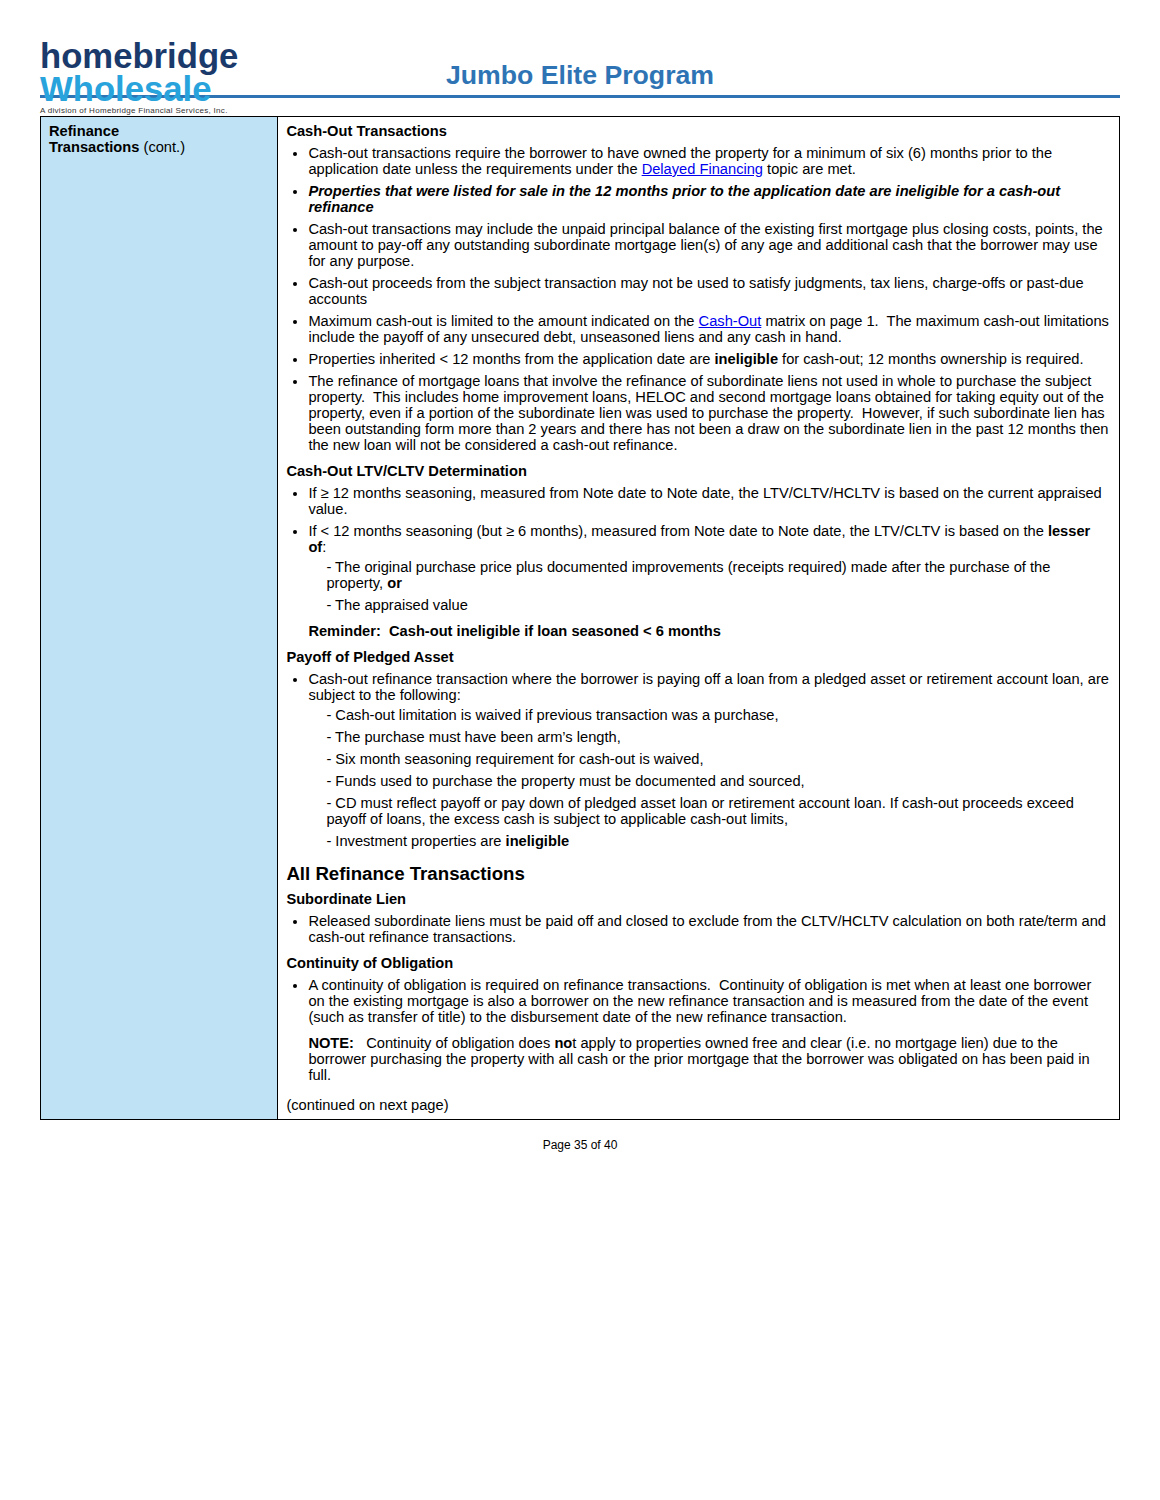homebridge
Wholesale
A division of Homebridge Financial Services, Inc.
Jumbo Elite Program
| Refinance Transactions (cont.) | Cash-Out Transactions Cash-out transactions require the borrower to have owned the property for a minimum of six (6) months prior to the application date unless the requirements under the Delayed Financing topic are met. Properties that were listed for sale in the 12 months prior to the application date are ineligible for a cash-out refinance Cash-out transactions may include the unpaid principal balance of the existing first mortgage plus closing costs, points, the amount to pay-off any outstanding subordinate mortgage lien(s) of any age and additional cash that the borrower may use for any purpose. Cash-out proceeds from the subject transaction may not be used to satisfy judgments, tax liens, charge-offs or past-due accounts Maximum cash-out is limited to the amount indicated on the Cash-Out matrix on page 1. The maximum cash-out limitations include the payoff of any unsecured debt, unseasoned liens and any cash in hand. Properties inherited < 12 months from the application date are ineligible for cash-out; 12 months ownership is required. The refinance of mortgage loans that involve the refinance of subordinate liens not used in whole to purchase the subject property. This includes home improvement loans, HELOC and second mortgage loans obtained for taking equity out of the property, even if a portion of the subordinate lien was used to purchase the property. However, if such subordinate lien has been outstanding form more than 2 years and there has not been a draw on the subordinate lien in the past 12 months then the new loan will not be considered a cash-out refinance. Cash-Out LTV/CLTV Determination If ≥ 12 months seasoning, measured from Note date to Note date, the LTV/CLTV/HCLTV is based on the current appraised value. If < 12 months seasoning (but ≥ 6 months), measured from Note date to Note date, the LTV/CLTV is based on the lesser of : The original purchase price plus documented improvements (receipts required) made after the purchase of the property, or The appraised value Reminder: Cash-out ineligible if loan seasoned < 6 months Payoff of Pledged Asset Cash-out refinance transaction where the borrower is paying off a loan from a pledged asset or retirement account loan, are subject to the following: Cash-out limitation is waived if previous transaction was a purchase, The purchase must have been arm’s length, Six month seasoning requirement for cash-out is waived, Funds used to purchase the property must be documented and sourced, CD must reflect payoff or pay down of pledged asset loan or retirement account loan. If cash-out proceeds exceed payoff of loans, the excess cash is subject to applicable cash-out limits, Investment properties are ineligible All Refinance Transactions Subordinate Lien Released subordinate liens must be paid off and closed to exclude from the CLTV/HCLTV calculation on both rate/term and cash-out refinance transactions. Continuity of Obligation A continuity of obligation is required on refinance transactions. Continuity of obligation is met when at least one borrower on the existing mortgage is also a borrower on the new refinance transaction and is measured from the date of the event (such as transfer of title) to the disbursement date of the new refinance transaction. NOTE: Continuity of obligation does no t apply to properties owned free and clear (i.e. no mortgage lien) due to the borrower purchasing the property with all cash or the prior mortgage that the borrower was obligated on has been paid in full. (continued on next page) |
Page 35 of 40